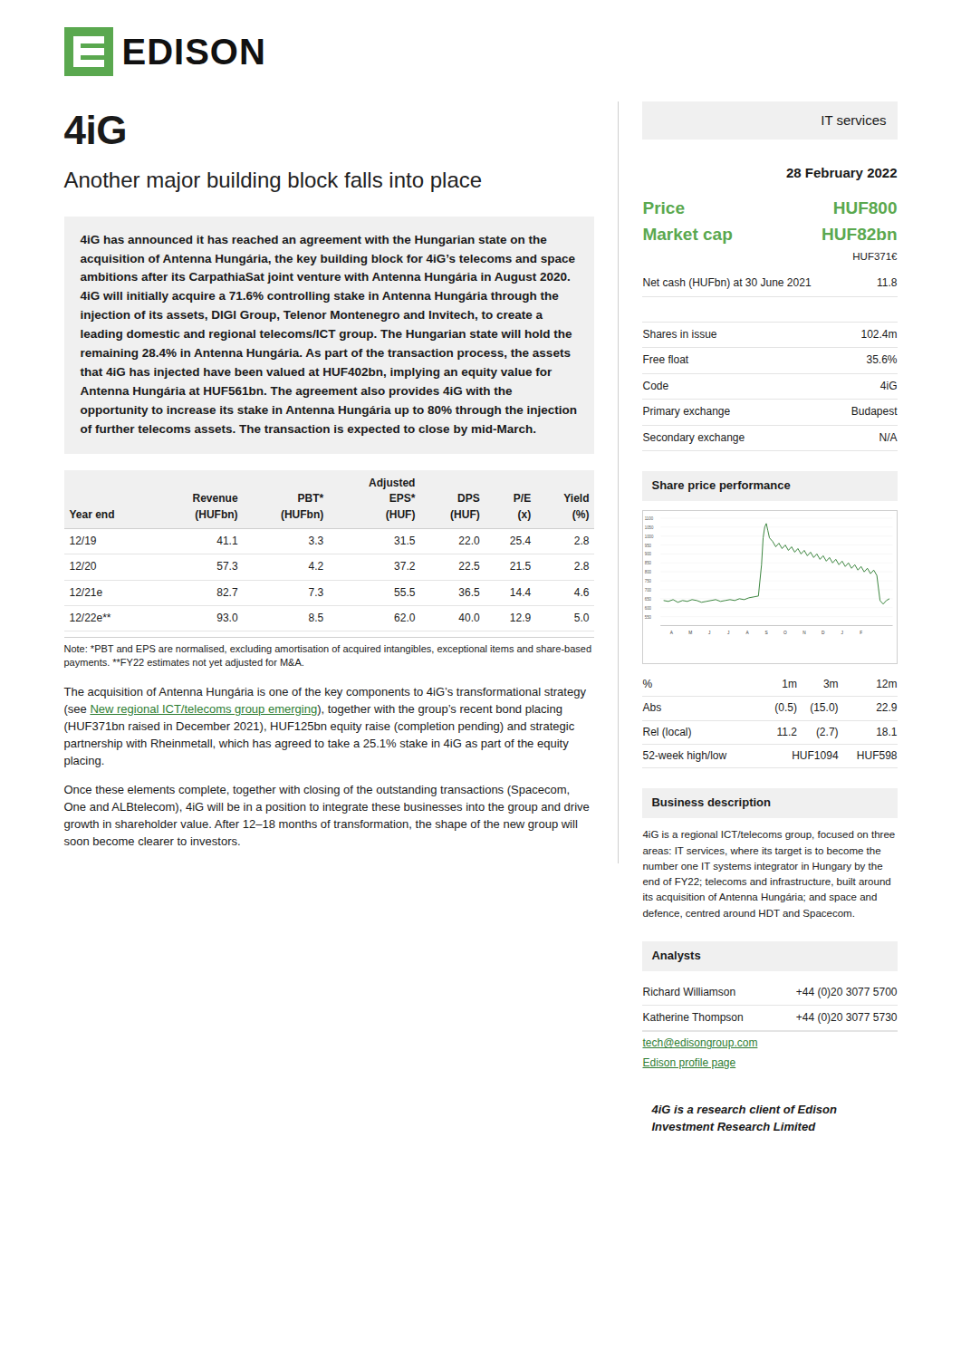EDISON
4iG
Another major building block falls into place
4iG has announced it has reached an agreement with the Hungarian state on the acquisition of Antenna Hungária, the key building block for 4iG’s telecoms and space ambitions after its CarpathiaSat joint venture with Antenna Hungária in August 2020. 4iG will initially acquire a 71.6% controlling stake in Antenna Hungária through the injection of its assets, DIGI Group, Telenor Montenegro and Invitech, to create a leading domestic and regional telecoms/ICT group. The Hungarian state will hold the remaining 28.4% in Antenna Hungária. As part of the transaction process, the assets that 4iG has injected have been valued at HUF402bn, implying an equity value for Antenna Hungária at HUF561bn. The agreement also provides 4iG with the opportunity to increase its stake in Antenna Hungária up to 80% through the injection of further telecoms assets. The transaction is expected to close by mid-March.
| Year end | Revenue (HUFbn) | PBT* (HUFbn) | Adjusted EPS* (HUF) | DPS (HUF) | P/E (x) | Yield (%) |
| --- | --- | --- | --- | --- | --- | --- |
| 12/19 | 41.1 | 3.3 | 31.5 | 22.0 | 25.4 | 2.8 |
| 12/20 | 57.3 | 4.2 | 37.2 | 22.5 | 21.5 | 2.8 |
| 12/21e | 82.7 | 7.3 | 55.5 | 36.5 | 14.4 | 4.6 |
| 12/22e** | 93.0 | 8.5 | 62.0 | 40.0 | 12.9 | 5.0 |
Note: *PBT and EPS are normalised, excluding amortisation of acquired intangibles, exceptional items and share-based payments. **FY22 estimates not yet adjusted for M&A.
The acquisition of Antenna Hungária is one of the key components to 4iG’s transformational strategy (see New regional ICT/telecoms group emerging), together with the group’s recent bond placing (HUF371bn raised in December 2021), HUF125bn equity raise (completion pending) and strategic partnership with Rheinmetall, which has agreed to take a 25.1% stake in 4iG as part of the equity placing.
Once these elements complete, together with closing of the outstanding transactions (Spacecom, One and ALBtelecom), 4iG will be in a position to integrate these businesses into the group and drive growth in shareholder value. After 12–18 months of transformation, the shape of the new group will soon become clearer to investors.
IT services
28 February 2022
Price HUF800
Market cap HUF82bn
HUF371€
| Net cash (HUFbn) at 30 June 2021 | 11.8 |
| Shares in issue | 102.4m |
| Free float | 35.6% |
| Code | 4iG |
| Primary exchange | Budapest |
| Secondary exchange | N/A |
Share price performance
1100 1050 1000 950 900 850 800 750 700 650 600 550 A M J J A S O N D J F
| % | 1m | 3m | 12m |
| --- | --- | --- | --- |
| Abs | (0.5) | (15.0) | 22.9 |
| Rel (local) | 11.2 | (2.7) | 18.1 |
| 52-week high/low | HUF1094 | HUF598 |
Business description
4iG is a regional ICT/telecoms group, focused on three areas: IT services, where its target is to become the number one IT systems integrator in Hungary by the end of FY22; telecoms and infrastructure, built around its acquisition of Antenna Hungária; and space and defence, centred around HDT and Spacecom.
Analysts
| Richard Williamson | +44 (0)20 3077 5700 |
| Katherine Thompson | +44 (0)20 3077 5730 |
tech@edisongroup.com
Edison profile page
4iG is a research client of Edison Investment Research Limited